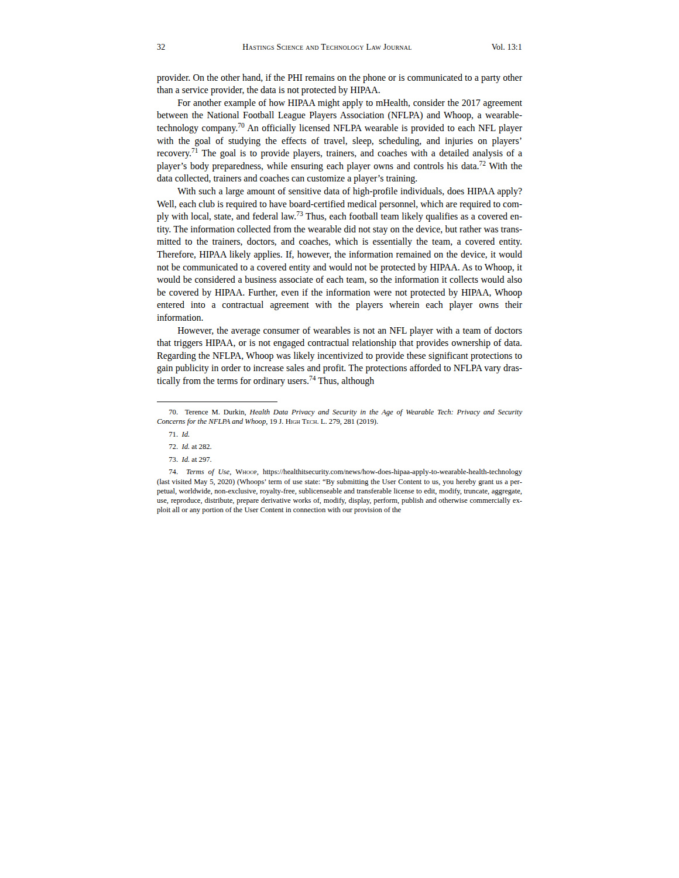32 Hastings Science and Technology Law Journal Vol. 13:1
provider. On the other hand, if the PHI remains on the phone or is communicated to a party other than a service provider, the data is not protected by HIPAA.
For another example of how HIPAA might apply to mHealth, consider the 2017 agreement between the National Football League Players Association (NFLPA) and Whoop, a wearable-technology company.70 An officially licensed NFLPA wearable is provided to each NFL player with the goal of studying the effects of travel, sleep, scheduling, and injuries on players’ recovery.71 The goal is to provide players, trainers, and coaches with a detailed analysis of a player’s body preparedness, while ensuring each player owns and controls his data.72 With the data collected, trainers and coaches can customize a player’s training.
With such a large amount of sensitive data of high-profile individuals, does HIPAA apply? Well, each club is required to have board-certified medical personnel, which are required to comply with local, state, and federal law.73 Thus, each football team likely qualifies as a covered entity. The information collected from the wearable did not stay on the device, but rather was transmitted to the trainers, doctors, and coaches, which is essentially the team, a covered entity. Therefore, HIPAA likely applies. If, however, the information remained on the device, it would not be communicated to a covered entity and would not be protected by HIPAA. As to Whoop, it would be considered a business associate of each team, so the information it collects would also be covered by HIPAA. Further, even if the information were not protected by HIPAA, Whoop entered into a contractual agreement with the players wherein each player owns their information.
However, the average consumer of wearables is not an NFL player with a team of doctors that triggers HIPAA, or is not engaged contractual relationship that provides ownership of data. Regarding the NFLPA, Whoop was likely incentivized to provide these significant protections to gain publicity in order to increase sales and profit. The protections afforded to NFLPA vary drastically from the terms for ordinary users.74 Thus, although
70. Terence M. Durkin, Health Data Privacy and Security in the Age of Wearable Tech: Privacy and Security Concerns for the NFLPA and Whoop, 19 J. High Tech. L. 279, 281 (2019).
71. Id.
72. Id. at 282.
73. Id. at 297.
74. Terms of Use, Whoop, https://healthitsecurity.com/news/how-does-hipaa-apply-to-wearable-health-technology (last visited May 5, 2020) (Whoops’ term of use state: “By submitting the User Content to us, you hereby grant us a perpetual, worldwide, non-exclusive, royalty-free, sublicenseable and transferable license to edit, modify, truncate, aggregate, use, reproduce, distribute, prepare derivative works of, modify, display, perform, publish and otherwise commercially exploit all or any portion of the User Content in connection with our provision of the